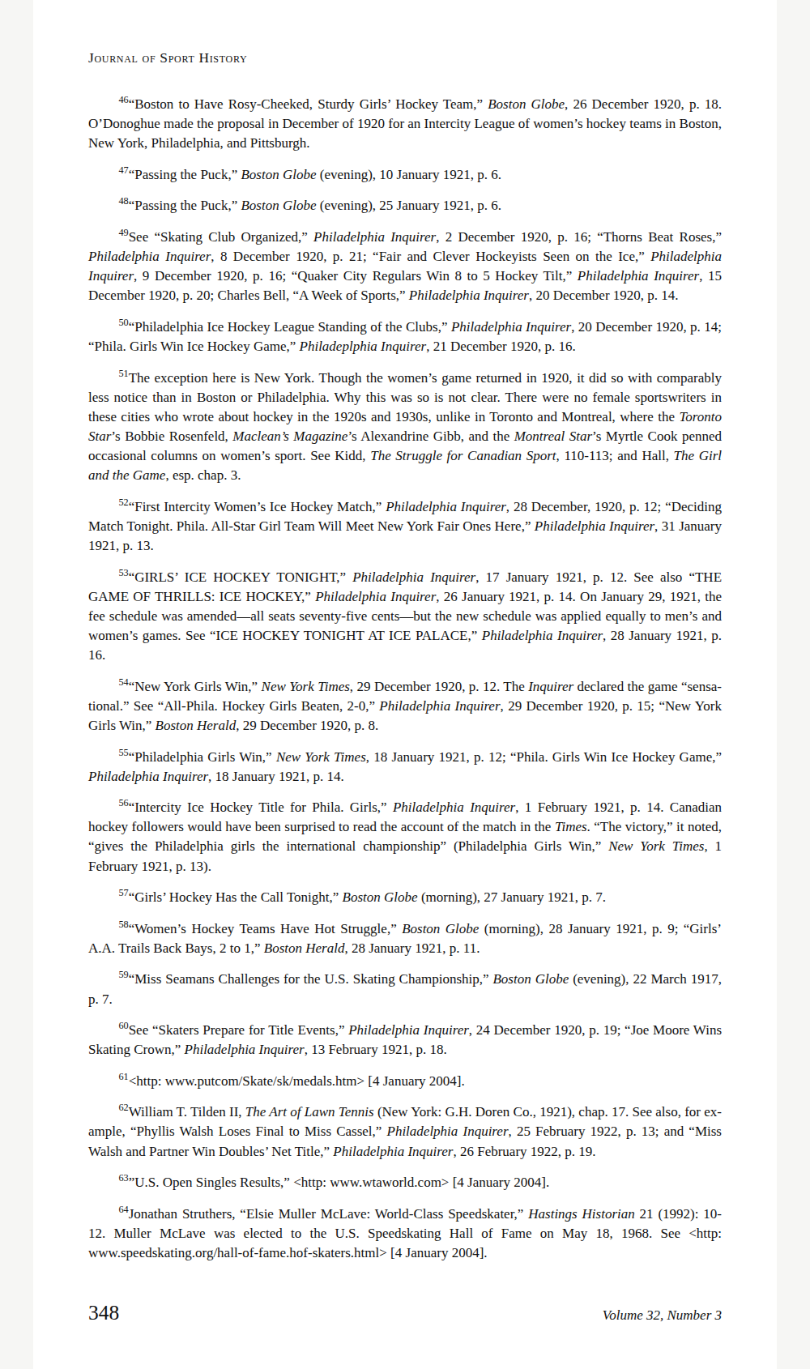Journal of Sport History
46“Boston to Have Rosy-Cheeked, Sturdy Girls’ Hockey Team,” Boston Globe, 26 December 1920, p. 18. O’Donoghue made the proposal in December of 1920 for an Intercity League of women’s hockey teams in Boston, New York, Philadelphia, and Pittsburgh.
47“Passing the Puck,” Boston Globe (evening), 10 January 1921, p. 6.
48“Passing the Puck,” Boston Globe (evening), 25 January 1921, p. 6.
49See “Skating Club Organized,” Philadelphia Inquirer, 2 December 1920, p. 16; “Thorns Beat Roses,” Philadelphia Inquirer, 8 December 1920, p. 21; “Fair and Clever Hockeyists Seen on the Ice,” Philadelphia Inquirer, 9 December 1920, p. 16; “Quaker City Regulars Win 8 to 5 Hockey Tilt,” Philadelphia Inquirer, 15 December 1920, p. 20; Charles Bell, “A Week of Sports,” Philadelphia Inquirer, 20 December 1920, p. 14.
50“Philadelphia Ice Hockey League Standing of the Clubs,” Philadelphia Inquirer, 20 December 1920, p. 14; “Phila. Girls Win Ice Hockey Game,” Philadeplphia Inquirer, 21 December 1920, p. 16.
51The exception here is New York. Though the women’s game returned in 1920, it did so with comparably less notice than in Boston or Philadelphia. Why this was so is not clear. There were no female sportswriters in these cities who wrote about hockey in the 1920s and 1930s, unlike in Toronto and Montreal, where the Toronto Star’s Bobbie Rosenfeld, Maclean’s Magazine’s Alexandrine Gibb, and the Montreal Star’s Myrtle Cook penned occasional columns on women’s sport. See Kidd, The Struggle for Canadian Sport, 110-113; and Hall, The Girl and the Game, esp. chap. 3.
52“First Intercity Women’s Ice Hockey Match,” Philadelphia Inquirer, 28 December, 1920, p. 12; “Deciding Match Tonight. Phila. All-Star Girl Team Will Meet New York Fair Ones Here,” Philadelphia Inquirer, 31 January 1921, p. 13.
53“GIRLS’ ICE HOCKEY TONIGHT,” Philadelphia Inquirer, 17 January 1921, p. 12. See also “THE GAME OF THRILLS: ICE HOCKEY,” Philadelphia Inquirer, 26 January 1921, p. 14. On January 29, 1921, the fee schedule was amended—all seats seventy-five cents—but the new schedule was applied equally to men’s and women’s games. See “ICE HOCKEY TONIGHT AT ICE PALACE,” Philadelphia Inquirer, 28 January 1921, p. 16.
54“New York Girls Win,” New York Times, 29 December 1920, p. 12. The Inquirer declared the game “sensational.” See “All-Phila. Hockey Girls Beaten, 2-0,” Philadelphia Inquirer, 29 December 1920, p. 15; “New York Girls Win,” Boston Herald, 29 December 1920, p. 8.
55“Philadelphia Girls Win,” New York Times, 18 January 1921, p. 12; “Phila. Girls Win Ice Hockey Game,” Philadelphia Inquirer, 18 January 1921, p. 14.
56“Intercity Ice Hockey Title for Phila. Girls,” Philadelphia Inquirer, 1 February 1921, p. 14. Canadian hockey followers would have been surprised to read the account of the match in the Times. “The victory,” it noted, “gives the Philadelphia girls the international championship” (Philadelphia Girls Win,” New York Times, 1 February 1921, p. 13).
57“Girls’ Hockey Has the Call Tonight,” Boston Globe (morning), 27 January 1921, p. 7.
58“Women’s Hockey Teams Have Hot Struggle,” Boston Globe (morning), 28 January 1921, p. 9; “Girls’ A.A. Trails Back Bays, 2 to 1,” Boston Herald, 28 January 1921, p. 11.
59“Miss Seamans Challenges for the U.S. Skating Championship,” Boston Globe (evening), 22 March 1917, p. 7.
60See “Skaters Prepare for Title Events,” Philadelphia Inquirer, 24 December 1920, p. 19; “Joe Moore Wins Skating Crown,” Philadelphia Inquirer, 13 February 1921, p. 18.
61<http: www.putcom/Skate/sk/medals.htm> [4 January 2004].
62William T. Tilden II, The Art of Lawn Tennis (New York: G.H. Doren Co., 1921), chap. 17. See also, for example, “Phyllis Walsh Loses Final to Miss Cassel,” Philadelphia Inquirer, 25 February 1922, p. 13; and “Miss Walsh and Partner Win Doubles’ Net Title,” Philadelphia Inquirer, 26 February 1922, p. 19.
63”U.S. Open Singles Results,” <http: www.wtaworld.com> [4 January 2004].
64Jonathan Struthers, “Elsie Muller McLave: World-Class Speedskater,” Hastings Historian 21 (1992): 10-12. Muller McLave was elected to the U.S. Speedskating Hall of Fame on May 18, 1968. See <http: www.speedskating.org/hall-of-fame.hof-skaters.html> [4 January 2004].
348 Volume 32, Number 3